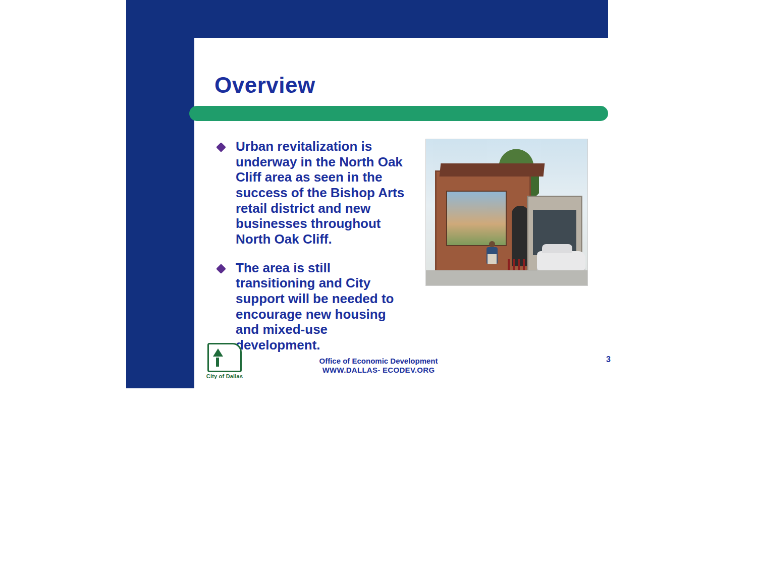Overview
Urban revitalization is underway in the North Oak Cliff area as seen in the success of the Bishop Arts retail district and new businesses throughout North Oak Cliff.
The area is still transitioning and City support will be needed to encourage new housing and mixed-use development.
City of Dallas
Office of Economic Development
WWW.DALLAS- ECODEV.ORG
3